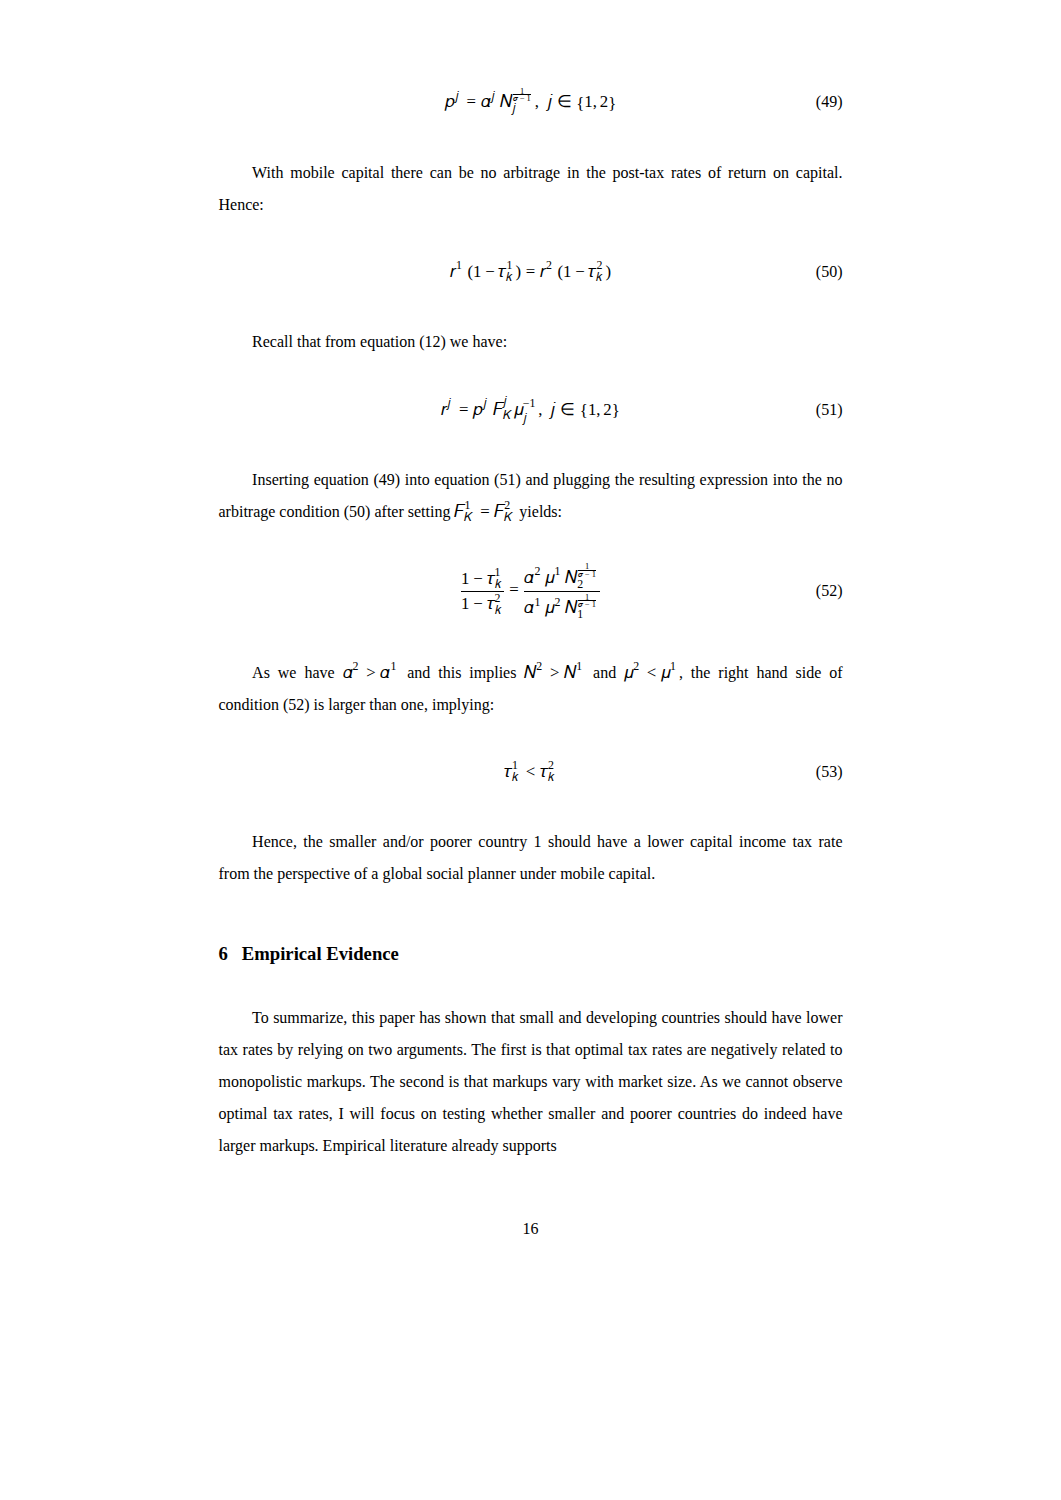pj = αj N j 1σ−1 , j ∈ {1,2} (49)
With mobile capital there can be no arbitrage in the post-tax rates of return on capital. Hence:
r1 (1−τk1) = r2 (1−τk2) (50)
Recall that from equation (12) we have:
rj = pj FKj μj−1 , j ∈ {1,2} (51)
Inserting equation (49) into equation (51) and plugging the resulting expression into the no arbitrage condition (50) after setting FK1=FK2 yields:
1−τk1 1−τk2 = α2 μ1 N21σ−1 α1 μ2 N11σ−1 (52)
As we have α2>α1 and this implies N2>N1 and μ2<μ1, the right hand side of condition (52) is larger than one, implying:
τk1 < τk2 (53)
Hence, the smaller and/or poorer country 1 should have a lower capital income tax rate from the perspective of a global social planner under mobile capital.
6 Empirical Evidence
To summarize, this paper has shown that small and developing countries should have lower tax rates by relying on two arguments. The first is that optimal tax rates are negatively related to monopolistic markups. The second is that markups vary with market size. As we cannot observe optimal tax rates, I will focus on testing whether smaller and poorer countries do indeed have larger markups. Empirical literature already supports
16